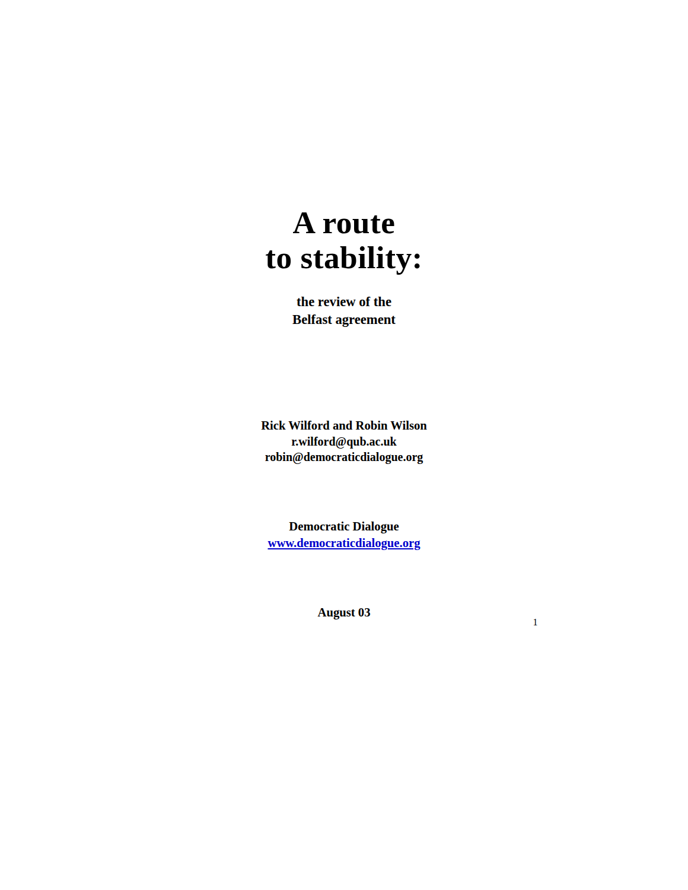A route
to stability:
the review of the
Belfast agreement
Rick Wilford and Robin Wilson
r.wilford@qub.ac.uk
robin@democraticdialogue.org
Democratic Dialogue
www.democraticdialogue.org
August 03
1